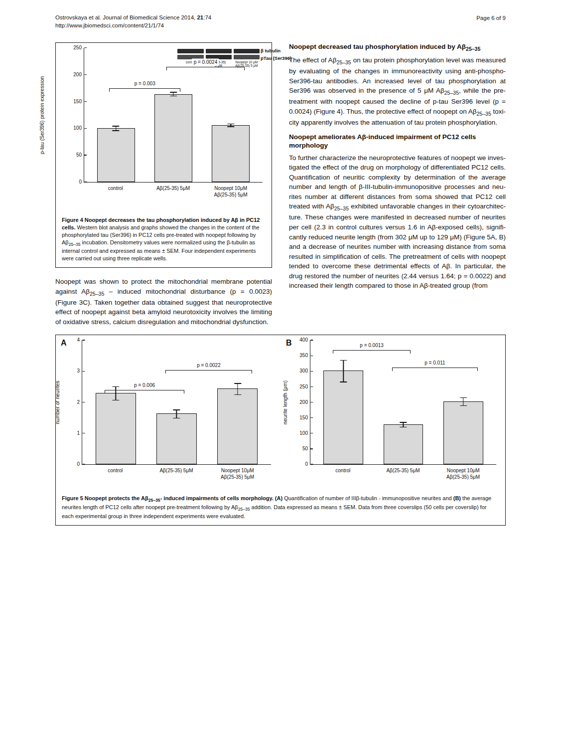Ostrovskaya et al. Journal of Biomedical Science 2014, 21:74 http://www.jbiomedsci.com/content/21/1/74
Page 6 of 9
p-tau (Ser396) protein expression
250
200
150
100
50
0
control
Aβ(25-35)
5 μM
Noopept 10 μM
Aβ(25-35) 5 μM
β tubulin
pTau (Ser396)
p = 0.003
p = 0.0024
control
Aβ(25-35) 5μM
Noopept 10μM
Aβ(25-35) 5μM
Figure 4 Noopept decreases the tau phosphorylation induced by Aβ in PC12 cells. Western blot analysis and graphs showed the changes in the content of the phosphorylated tau (Ser396) in PC12 cells pre-treated with noopept following by Aβ25–35 incubation. Densitometry values were normalized using the β-tubulin as internal control and expressed as means ± SEM. Four independent experiments were carried out using three replicate wells.
Noopept was shown to protect the mitochondrial membrane potential against Aβ25–35 – induced mitochondrial disturbance (p = 0.0023) (Figure 3C). Taken together data obtained suggest that neuroprotective effect of noopept against beta amyloid neurotoxicity involves the limiting of oxidative stress, calcium disregulation and mitochondrial dysfunction.
Noopept decreased tau phosphorylation induced by Aβ25–35
The effect of Aβ25–35 on tau protein phosphorylation level was measured by evaluating of the changes in immunoreactivity using anti-phospho-Ser396-tau antibodies. An increased level of tau phosphorylation at Ser396 was observed in the presence of 5 μM Aβ25–35, while the pretreatment with noopept caused the decline of p-tau Ser396 level (p = 0.0024) (Figure 4). Thus, the protective effect of noopept on Aβ25–35 toxicity apparently involves the attenuation of tau protein phosphorylation.
Noopept ameliorates Aβ-induced impairment of PC12 cells morphology
To further characterize the neuroprotective features of noopept we investigated the effect of the drug on morphology of differentiated PC12 cells. Quantification of neuritic complexity by determination of the average number and length of β-III-tubulin-immunopositive processes and neurites number at different distances from soma showed that PC12 cell treated with Aβ25–35 exhibited unfavorable changes in their cytoarchitecture. These changes were manifested in decreased number of neurites per cell (2.3 in control cultures versus 1.6 in Aβ-exposed cells), significantly reduced neurite length (from 302 μM up to 129 μM) (Figure 5A, B) and a decrease of neurites number with increasing distance from soma resulted in simplification of cells. The pretreatment of cells with noopept tended to overcome these detrimental effects of Aβ. In particular, the drug restored the number of neurites (2.44 versus 1.64; p = 0.0022) and increased their length compared to those in Aβ-treated group (from
A
number of neurites
4
3
2
1
0
p = 0.006
p = 0.0022
control
Aβ(25-35) 5μM
Noopept 10μM
Aβ(25-35) 5μM
B
neurite length (μm)
400
350
300
250
200
150
100
50
0
p = 0.0013
p = 0.011
control
Aβ(25-35) 5μM
Noopept 10μM
Aβ(25-35) 5μM
Figure 5 Noopept protects the Aβ25–35- induced impairments of cells morphology. (A) Quantification of number of IIIβ-tubulin - immunopositive neurites and (B) the average neurites length of PC12 cells after noopept pre-treatment following by Aβ25–35 addition. Data expressed as means ± SEM. Data from three coverslips (50 cells per coverslip) for each experimental group in three independent experiments were evaluated.